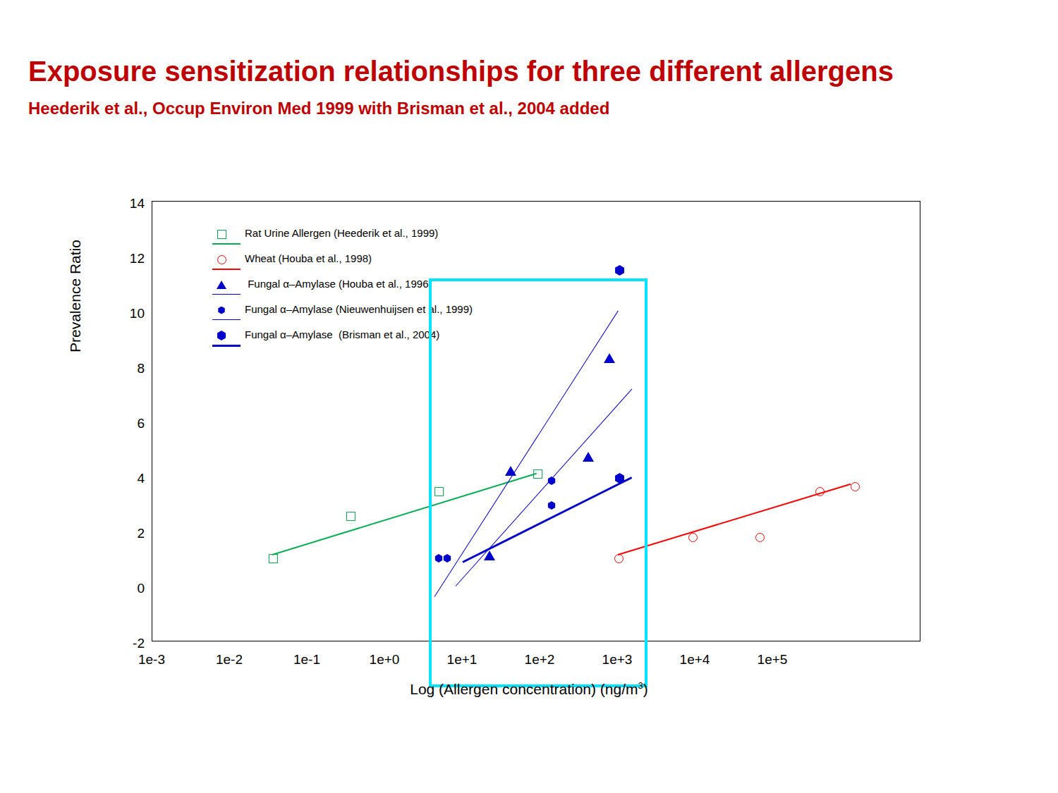Exposure sensitization relationships for three different allergens
Heederik et al., Occup Environ Med 1999 with Brisman et al., 2004 added
Prevalence Ratio
14
12
10
8
6
4
2
0
-2
Rat Urine Allergen (Heederik et al., 1999)
Wheat (Houba et al., 1998)
Fungal α–Amylase (Houba et al., 1996)
Fungal α–Amylase (Nieuwenhuijsen et al., 1999)
Fungal α–Amylase (Brisman et al., 2004)
1e-3
1e-2
1e-1
1e+0
1e+1
1e+2
1e+3
1e+4
1e+5
Log (Allergen concentration) (ng/m3)